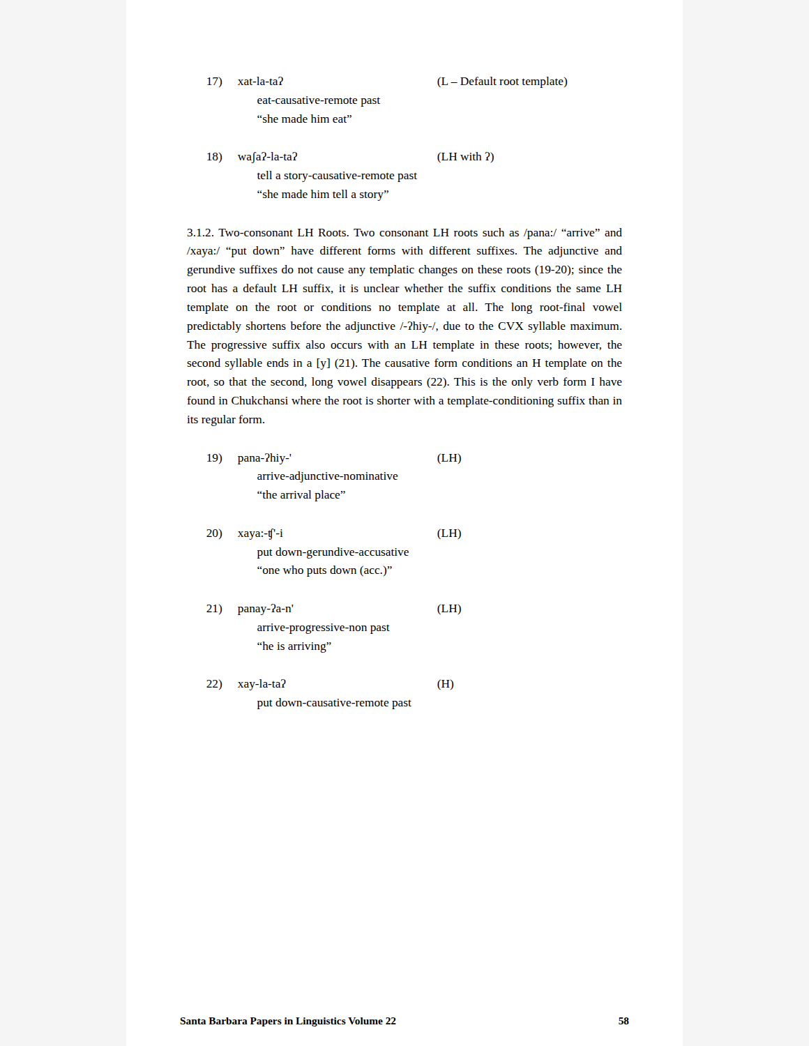xat-la-taʔ(L – Default root template) eat-causative-remote past “she made him eat”
waʃaʔ-la-taʔ(LH with ʔ) tell a story-causative-remote past “she made him tell a story”
3.1.2. Two-consonant LH Roots. Two consonant LH roots such as /pana:/ “arrive” and /xaya:/ “put down” have different forms with different suffixes. The adjunctive and gerundive suffixes do not cause any templatic changes on these roots (19-20); since the root has a default LH suffix, it is unclear whether the suffix conditions the same LH template on the root or conditions no template at all. The long root-final vowel predictably shortens before the adjunctive /-ʔhiy-/, due to the CVX syllable maximum. The progressive suffix also occurs with an LH template in these roots; however, the second syllable ends in a [y] (21). The causative form conditions an H template on the root, so that the second, long vowel disappears (22). This is the only verb form I have found in Chukchansi where the root is shorter with a template-conditioning suffix than in its regular form.
pana-ʔhiy-'(LH) arrive-adjunctive-nominative “the arrival place”
xaya:-ʧ'-i(LH) put down-gerundive-accusative “one who puts down (acc.)”
panay-ʔa-n'(LH) arrive-progressive-non past “he is arriving”
xay-la-taʔ(H) put down-causative-remote past
Santa Barbara Papers in Linguistics Volume 22 58